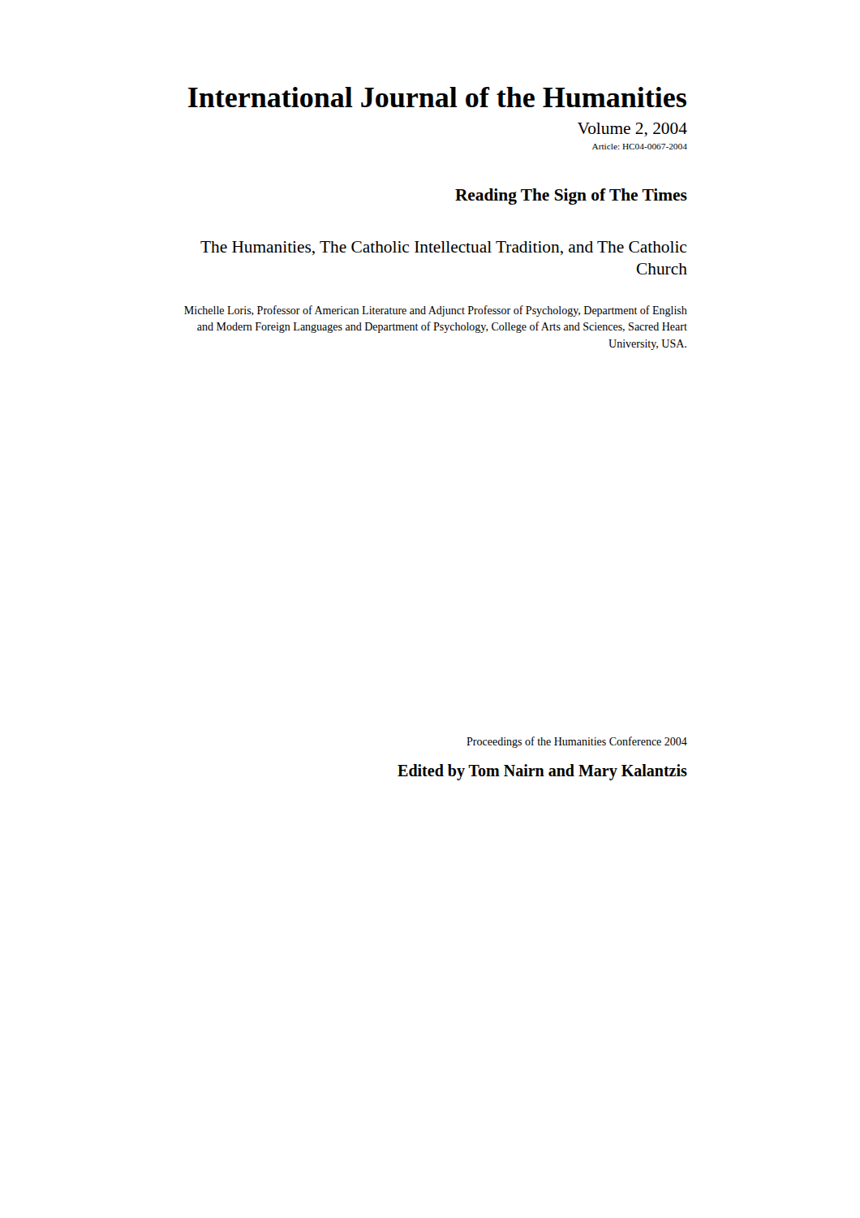International Journal of the Humanities
Volume 2, 2004
Article: HC04-0067-2004
Reading The Sign of The Times
The Humanities, The Catholic Intellectual Tradition, and The Catholic Church
Michelle Loris, Professor of American Literature and Adjunct Professor of Psychology, Department of English and Modern Foreign Languages and Department of Psychology, College of Arts and Sciences, Sacred Heart University, USA.
Proceedings of the Humanities Conference 2004
Edited by Tom Nairn and Mary Kalantzis